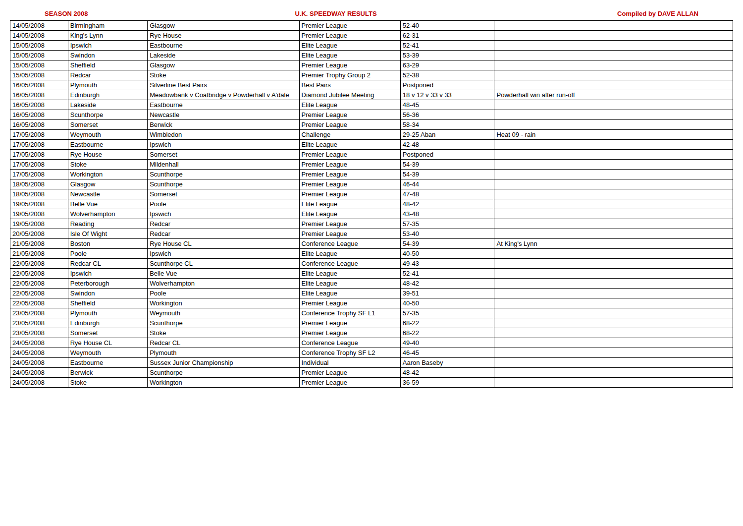SEASON 2008
U.K. SPEEDWAY RESULTS
Compiled by DAVE ALLAN
| 14/05/2008 | Birmingham | Glasgow | Premier League | 52-40 | |
| 14/05/2008 | King's Lynn | Rye House | Premier League | 62-31 | |
| 15/05/2008 | Ipswich | Eastbourne | Elite League | 52-41 | |
| 15/05/2008 | Swindon | Lakeside | Elite League | 53-39 | |
| 15/05/2008 | Sheffield | Glasgow | Premier League | 63-29 | |
| 15/05/2008 | Redcar | Stoke | Premier Trophy Group 2 | 52-38 | |
| 16/05/2008 | Plymouth | Silverline Best Pairs | Best Pairs | Postponed | |
| 16/05/2008 | Edinburgh | Meadowbank v Coatbridge v Powderhall v A'dale | Diamond Jubilee Meeting | 18 v 12 v 33 v 33 | Powderhall win after run-off |
| 16/05/2008 | Lakeside | Eastbourne | Elite League | 48-45 | |
| 16/05/2008 | Scunthorpe | Newcastle | Premier League | 56-36 | |
| 16/05/2008 | Somerset | Berwick | Premier League | 58-34 | |
| 17/05/2008 | Weymouth | Wimbledon | Challenge | 29-25 Aban | Heat 09 - rain |
| 17/05/2008 | Eastbourne | Ipswich | Elite League | 42-48 | |
| 17/05/2008 | Rye House | Somerset | Premier League | Postponed | |
| 17/05/2008 | Stoke | Mildenhall | Premier League | 54-39 | |
| 17/05/2008 | Workington | Scunthorpe | Premier League | 54-39 | |
| 18/05/2008 | Glasgow | Scunthorpe | Premier League | 46-44 | |
| 18/05/2008 | Newcastle | Somerset | Premier League | 47-48 | |
| 19/05/2008 | Belle Vue | Poole | Elite League | 48-42 | |
| 19/05/2008 | Wolverhampton | Ipswich | Elite League | 43-48 | |
| 19/05/2008 | Reading | Redcar | Premier League | 57-35 | |
| 20/05/2008 | Isle Of Wight | Redcar | Premier League | 53-40 | |
| 21/05/2008 | Boston | Rye House CL | Conference League | 54-39 | At King's Lynn |
| 21/05/2008 | Poole | Ipswich | Elite League | 40-50 | |
| 22/05/2008 | Redcar CL | Scunthorpe CL | Conference League | 49-43 | |
| 22/05/2008 | Ipswich | Belle Vue | Elite League | 52-41 | |
| 22/05/2008 | Peterborough | Wolverhampton | Elite League | 48-42 | |
| 22/05/2008 | Swindon | Poole | Elite League | 39-51 | |
| 22/05/2008 | Sheffield | Workington | Premier League | 40-50 | |
| 23/05/2008 | Plymouth | Weymouth | Conference Trophy SF L1 | 57-35 | |
| 23/05/2008 | Edinburgh | Scunthorpe | Premier League | 68-22 | |
| 23/05/2008 | Somerset | Stoke | Premier League | 68-22 | |
| 24/05/2008 | Rye House CL | Redcar CL | Conference League | 49-40 | |
| 24/05/2008 | Weymouth | Plymouth | Conference Trophy SF L2 | 46-45 | |
| 24/05/2008 | Eastbourne | Sussex Junior Championship | Individual | Aaron Baseby | |
| 24/05/2008 | Berwick | Scunthorpe | Premier League | 48-42 | |
| 24/05/2008 | Stoke | Workington | Premier League | 36-59 | |